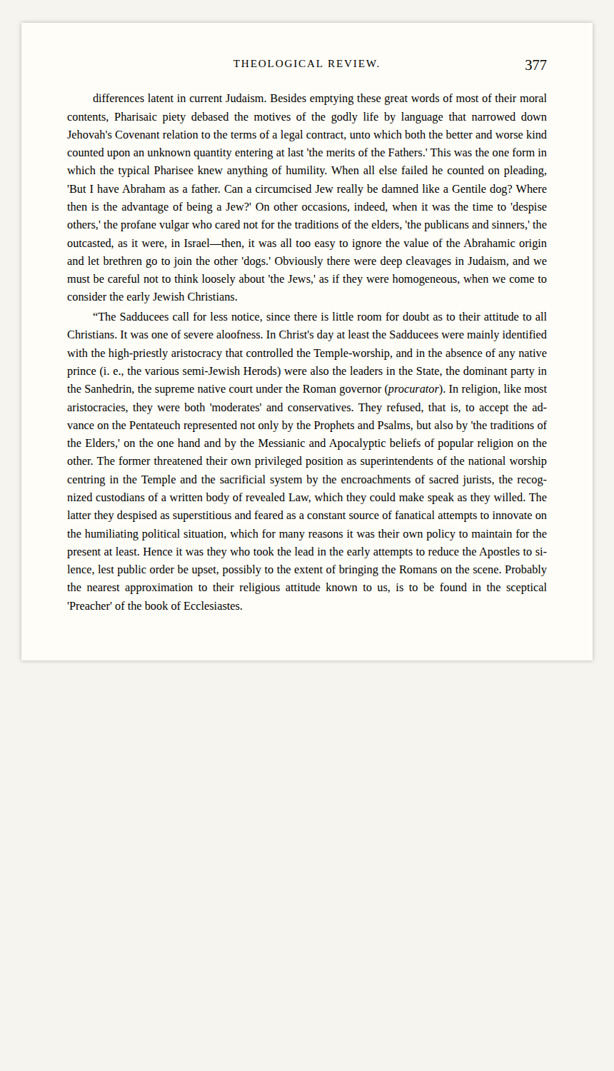THEOLOGICAL REVIEW. 377
differences latent in current Judaism. Besides emptying these great words of most of their moral contents, Pharisaic piety debased the motives of the godly life by language that narrowed down Jehovah's Covenant relation to the terms of a legal contract, unto which both the better and worse kind counted upon an unknown quantity entering at last 'the merits of the Fathers.' This was the one form in which the typical Pharisee knew anything of humility. When all else failed he counted on pleading, 'But I have Abraham as a father. Can a circumcised Jew really be damned like a Gentile dog? Where then is the advantage of being a Jew?' On other occasions, indeed, when it was the time to 'despise others,' the profane vulgar who cared not for the traditions of the elders, 'the publicans and sinners,' the outcasted, as it were, in Israel—then, it was all too easy to ignore the value of the Abrahamic origin and let brethren go to join the other 'dogs.' Obviously there were deep cleavages in Judaism, and we must be careful not to think loosely about 'the Jews,' as if they were homogeneous, when we come to consider the early Jewish Christians.
“The Sadducees call for less notice, since there is little room for doubt as to their attitude to all Christians. It was one of severe aloofness. In Christ's day at least the Sadducees were mainly identified with the high-priestly aristocracy that controlled the Temple-worship, and in the absence of any native prince (i. e., the various semi-Jewish Herods) were also the leaders in the State, the dominant party in the Sanhedrin, the supreme native court under the Roman governor (procurator). In religion, like most aristocracies, they were both 'moderates' and conservatives. They refused, that is, to accept the advance on the Pentateuch represented not only by the Prophets and Psalms, but also by 'the traditions of the Elders,' on the one hand and by the Messianic and Apocalyptic beliefs of popular religion on the other. The former threatened their own privileged position as superintendents of the national worship centring in the Temple and the sacrificial system by the encroachments of sacred jurists, the recognized custodians of a written body of revealed Law, which they could make speak as they willed. The latter they despised as superstitious and feared as a constant source of fanatical attempts to innovate on the humiliating political situation, which for many reasons it was their own policy to maintain for the present at least. Hence it was they who took the lead in the early attempts to reduce the Apostles to silence, lest public order be upset, possibly to the extent of bringing the Romans on the scene. Probably the nearest approximation to their religious attitude known to us, is to be found in the sceptical 'Preacher' of the book of Ecclesiastes.